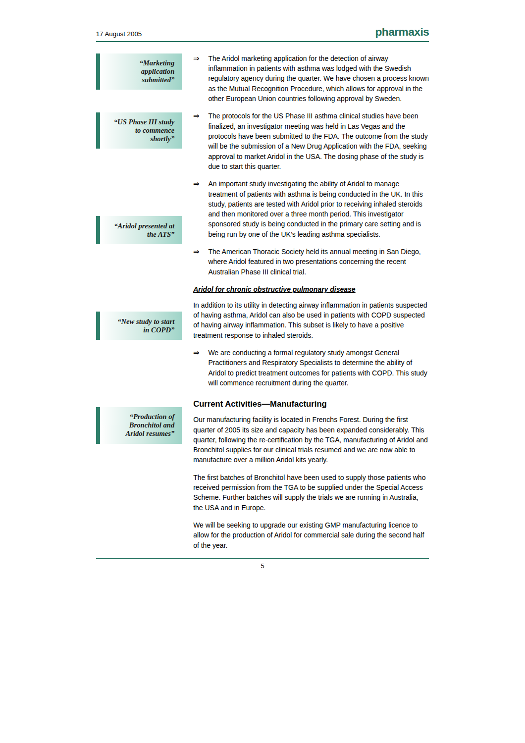17 August 2005
pharmaxis
“Marketing application submitted”
“US Phase III study to commence shortly”
“Aridol presented at the ATS”
“New study to start in COPD”
“Production of Bronchitol and Aridol resumes”
The Aridol marketing application for the detection of airway inflammation in patients with asthma was lodged with the Swedish regulatory agency during the quarter. We have chosen a process known as the Mutual Recognition Procedure, which allows for approval in the other European Union countries following approval by Sweden.
The protocols for the US Phase III asthma clinical studies have been finalized, an investigator meeting was held in Las Vegas and the protocols have been submitted to the FDA. The outcome from the study will be the submission of a New Drug Application with the FDA, seeking approval to market Aridol in the USA. The dosing phase of the study is due to start this quarter.
An important study investigating the ability of Aridol to manage treatment of patients with asthma is being conducted in the UK. In this study, patients are tested with Aridol prior to receiving inhaled steroids and then monitored over a three month period. This investigator sponsored study is being conducted in the primary care setting and is being run by one of the UK’s leading asthma specialists.
The American Thoracic Society held its annual meeting in San Diego, where Aridol featured in two presentations concerning the recent Australian Phase III clinical trial.
Aridol for chronic obstructive pulmonary disease
In addition to its utility in detecting airway inflammation in patients suspected of having asthma, Aridol can also be used in patients with COPD suspected of having airway inflammation. This subset is likely to have a positive treatment response to inhaled steroids.
We are conducting a formal regulatory study amongst General Practitioners and Respiratory Specialists to determine the ability of Aridol to predict treatment outcomes for patients with COPD. This study will commence recruitment during the quarter.
Current Activities—Manufacturing
Our manufacturing facility is located in Frenchs Forest. During the first quarter of 2005 its size and capacity has been expanded considerably. This quarter, following the re-certification by the TGA, manufacturing of Aridol and Bronchitol supplies for our clinical trials resumed and we are now able to manufacture over a million Aridol kits yearly.
The first batches of Bronchitol have been used to supply those patients who received permission from the TGA to be supplied under the Special Access Scheme. Further batches will supply the trials we are running in Australia, the USA and in Europe.
We will be seeking to upgrade our existing GMP manufacturing licence to allow for the production of Aridol for commercial sale during the second half of the year.
5